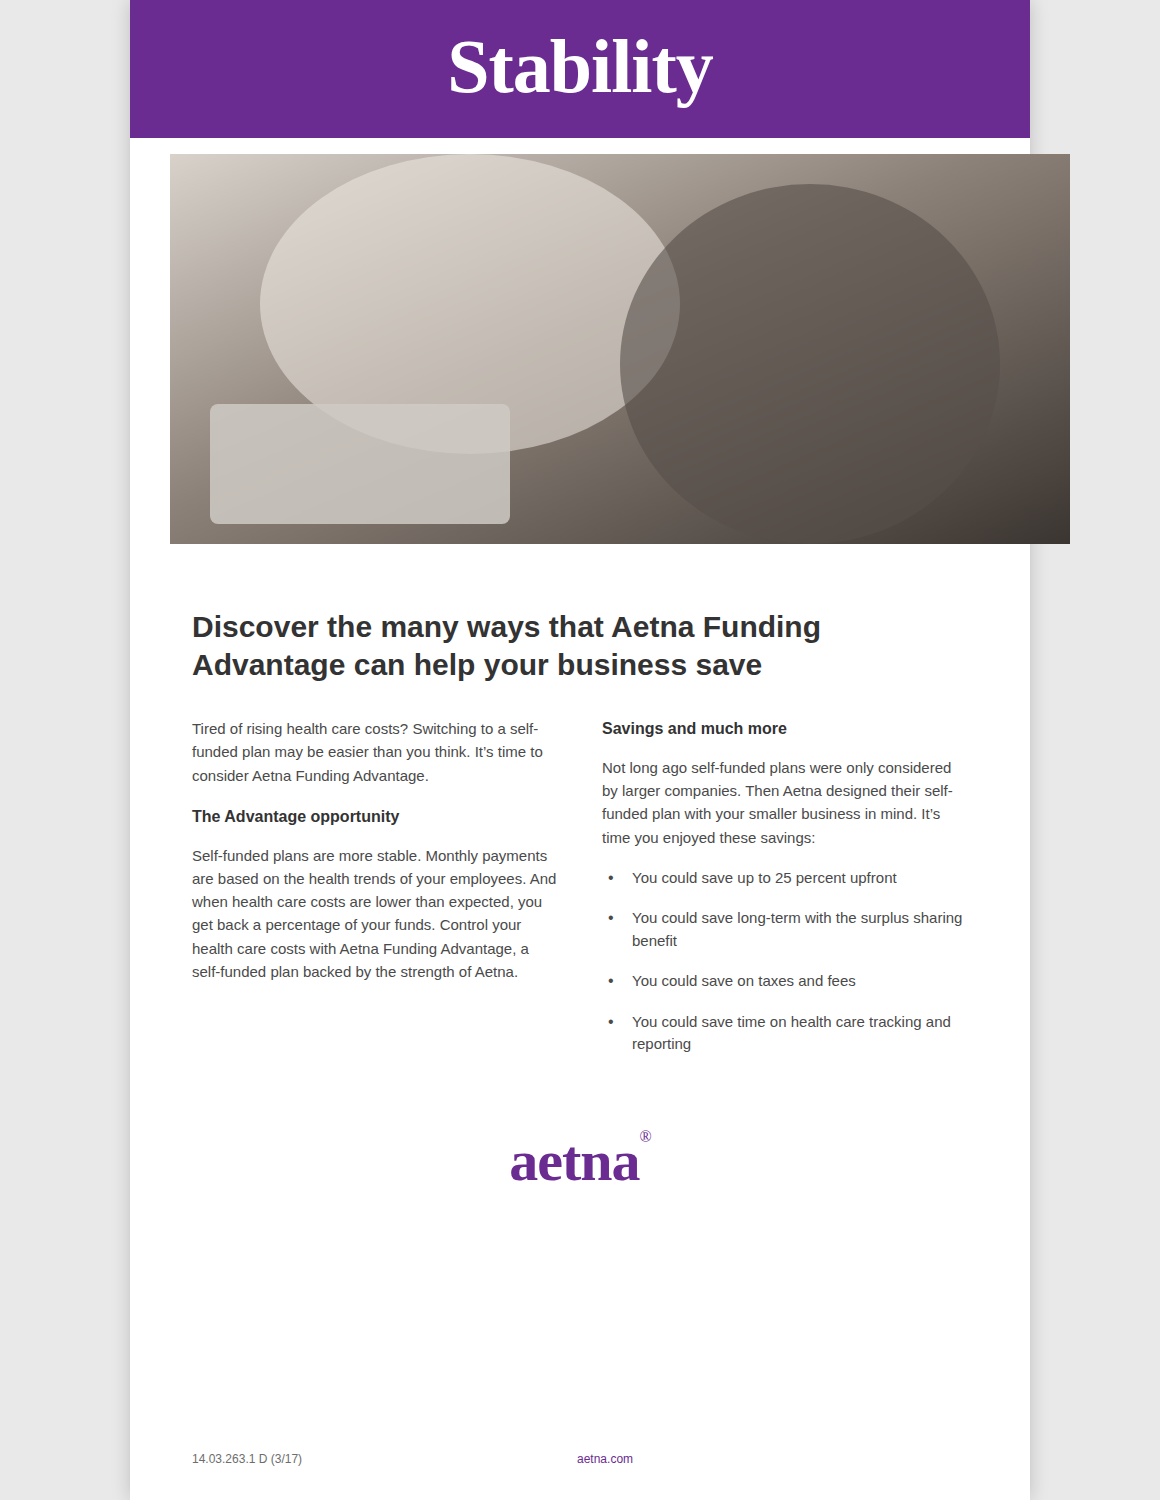Stability
Discover the many ways that Aetna Funding Advantage can help your business save
Tired of rising health care costs? Switching to a self-funded plan may be easier than you think. It’s time to consider Aetna Funding Advantage.
The Advantage opportunity
Self-funded plans are more stable. Monthly payments are based on the health trends of your employees. And when health care costs are lower than expected, you get back a percentage of your funds. Control your health care costs with Aetna Funding Advantage, a self-funded plan backed by the strength of Aetna.
Savings and much more
Not long ago self-funded plans were only considered by larger companies. Then Aetna designed their self-funded plan with your smaller business in mind. It’s time you enjoyed these savings:
You could save up to 25 percent upfront
You could save long-term with the surplus sharing benefit
You could save on taxes and fees
You could save time on health care tracking and reporting
aetna®
14.03.263.1 D (3/17)
aetna.com